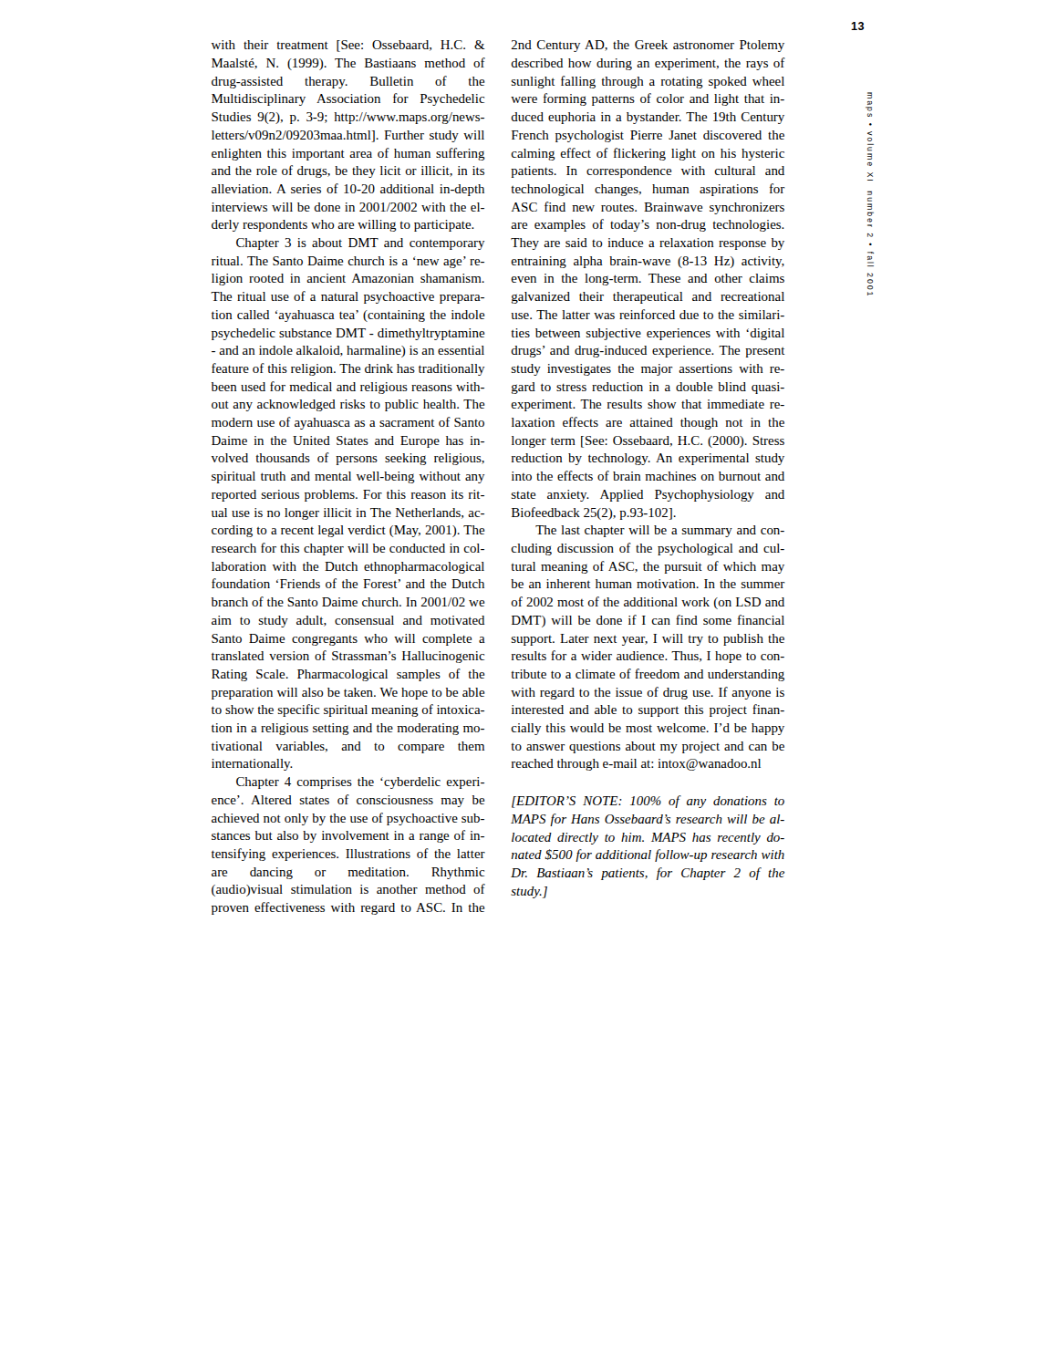13
maps • volume XI number 2 • fall 2001
with their treatment [See: Ossebaard, H.C. & Maalsté, N. (1999). The Bastiaans method of drug-assisted therapy. Bulletin of the Multidisciplinary Association for Psychedelic Studies 9(2), p. 3-9; http://www.maps.org/news-letters/v09n2/09203maa.html]. Further study will enlighten this important area of human suffering and the role of drugs, be they licit or illicit, in its alleviation. A series of 10-20 additional in-depth interviews will be done in 2001/2002 with the elderly respondents who are willing to participate.
Chapter 3 is about DMT and contemporary ritual. The Santo Daime church is a ‘new age’ religion rooted in ancient Amazonian shamanism. The ritual use of a natural psychoactive preparation called ‘ayahuasca tea’ (containing the indole psychedelic substance DMT - dimethyltryptamine - and an indole alkaloid, harmaline) is an essential feature of this religion. The drink has traditionally been used for medical and religious reasons without any acknowledged risks to public health. The modern use of ayahuasca as a sacrament of Santo Daime in the United States and Europe has involved thousands of persons seeking religious, spiritual truth and mental well-being without any reported serious problems. For this reason its ritual use is no longer illicit in The Netherlands, according to a recent legal verdict (May, 2001). The research for this chapter will be conducted in collaboration with the Dutch ethnopharmacological foundation ‘Friends of the Forest’ and the Dutch branch of the Santo Daime church. In 2001/02 we aim to study adult, consensual and motivated Santo Daime congregants who will complete a translated version of Strassman’s Hallucinogenic Rating Scale. Pharmacological samples of the preparation will also be taken. We hope to be able to show the specific spiritual meaning of intoxication in a religious setting and the moderating motivational variables, and to compare them internationally.
Chapter 4 comprises the ‘cyberdelic experience’. Altered states of consciousness may be achieved not only by the use of psychoactive substances but also by involvement in a range of intensifying experiences. Illustrations of the latter are dancing or meditation. Rhythmic (audio)visual stimulation is another method of proven effectiveness with regard to ASC. In the 2nd Century AD, the Greek astronomer Ptolemy described how during an experiment, the rays of sunlight falling through a rotating spoked wheel were forming patterns of color and light that induced euphoria in a bystander. The 19th Century French psychologist Pierre Janet discovered the calming effect of flickering light on his hysteric patients. In correspondence with cultural and technological changes, human aspirations for ASC find new routes. Brainwave synchronizers are examples of today’s non-drug technologies. They are said to induce a relaxation response by entraining alpha brain-wave (8-13 Hz) activity, even in the long-term. These and other claims galvanized their therapeutical and recreational use. The latter was reinforced due to the similarities between subjective experiences with ‘digital drugs’ and drug-induced experience. The present study investigates the major assertions with regard to stress reduction in a double blind quasi-experiment. The results show that immediate relaxation effects are attained though not in the longer term [See: Ossebaard, H.C. (2000). Stress reduction by technology. An experimental study into the effects of brain machines on burnout and state anxiety. Applied Psychophysiology and Biofeedback 25(2), p.93-102].
The last chapter will be a summary and concluding discussion of the psychological and cultural meaning of ASC, the pursuit of which may be an inherent human motivation. In the summer of 2002 most of the additional work (on LSD and DMT) will be done if I can find some financial support. Later next year, I will try to publish the results for a wider audience. Thus, I hope to contribute to a climate of freedom and understanding with regard to the issue of drug use. If anyone is interested and able to support this project financially this would be most welcome. I’d be happy to answer questions about my project and can be reached through e-mail at: intox@wanadoo.nl
[EDITOR’S NOTE: 100% of any donations to MAPS for Hans Ossebaard’s research will be allocated directly to him. MAPS has recently donated $500 for additional follow-up research with Dr. Bastiaan’s patients, for Chapter 2 of the study.]